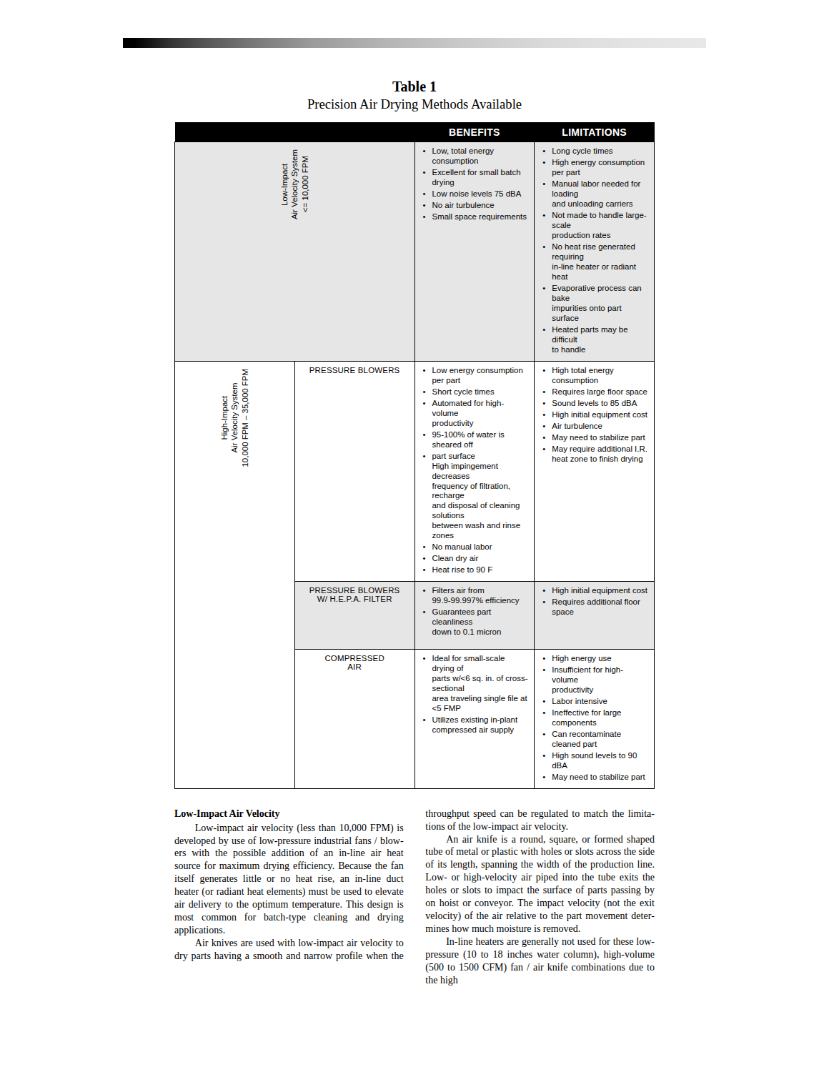Table 1
Precision Air Drying Methods Available
| | BENEFITS | LIMITATIONS |
| --- | --- | --- |
| Low-Impact Air Velocity System <= 10,000 FPM | Low, total energy consumption Excellent for small batch drying Low noise levels 75 dBA No air turbulence Small space requirements | Long cycle times High energy consumption per part Manual labor needed for loading and unloading carriers Not made to handle large-scale production rates No heat rise generated requiring in-line heater or radiant heat Evaporative process can bake impurities onto part surface Heated parts may be difficult to handle |
| High-Impact Air Velocity System 10,000 FPM – 35,000 FPM | PRESSURE BLOWERS | Low energy consumption per part Short cycle times Automated for high-volume productivity 95-100% of water is sheared off part surface High impingement decreases frequency of filtration, recharge and disposal of cleaning solutions between wash and rinse zones No manual labor Clean dry air Heat rise to 90 F | High total energy consumption Requires large floor space Sound levels to 85 dBA High initial equipment cost Air turbulence May need to stabilize part May require additional I.R. heat zone to finish drying |
| PRESSURE BLOWERS W/ H.E.P.A. FILTER | Filters air from 99.9-99.997% efficiency Guarantees part cleanliness down to 0.1 micron | High initial equipment cost Requires additional floor space |
| COMPRESSED AIR | Ideal for small-scale drying of parts w/<6 sq. in. of cross-sectional area traveling single file at <5 FMP Utilizes existing in-plant compressed air supply | High energy use Insufficient for high-volume productivity Labor intensive Ineffective for large components Can recontaminate cleaned part High sound levels to 90 dBA May need to stabilize part |
Low-Impact Air Velocity
Low-impact air velocity (less than 10,000 FPM) is developed by use of low-pressure industrial fans / blowers with the possible addition of an in-line air heat source for maximum drying efficiency. Because the fan itself generates little or no heat rise, an in-line duct heater (or radiant heat elements) must be used to elevate air delivery to the optimum temperature. This design is most common for batch-type cleaning and drying applications.
Air knives are used with low-impact air velocity to dry parts having a smooth and narrow profile when the throughput speed can be regulated to match the limitations of the low-impact air velocity.
An air knife is a round, square, or formed shaped tube of metal or plastic with holes or slots across the side of its length, spanning the width of the production line. Low- or high-velocity air piped into the tube exits the holes or slots to impact the surface of parts passing by on hoist or conveyor. The impact velocity (not the exit velocity) of the air relative to the part movement determines how much moisture is removed.
In-line heaters are generally not used for these low-pressure (10 to 18 inches water column), high-volume (500 to 1500 CFM) fan / air knife combinations due to the high